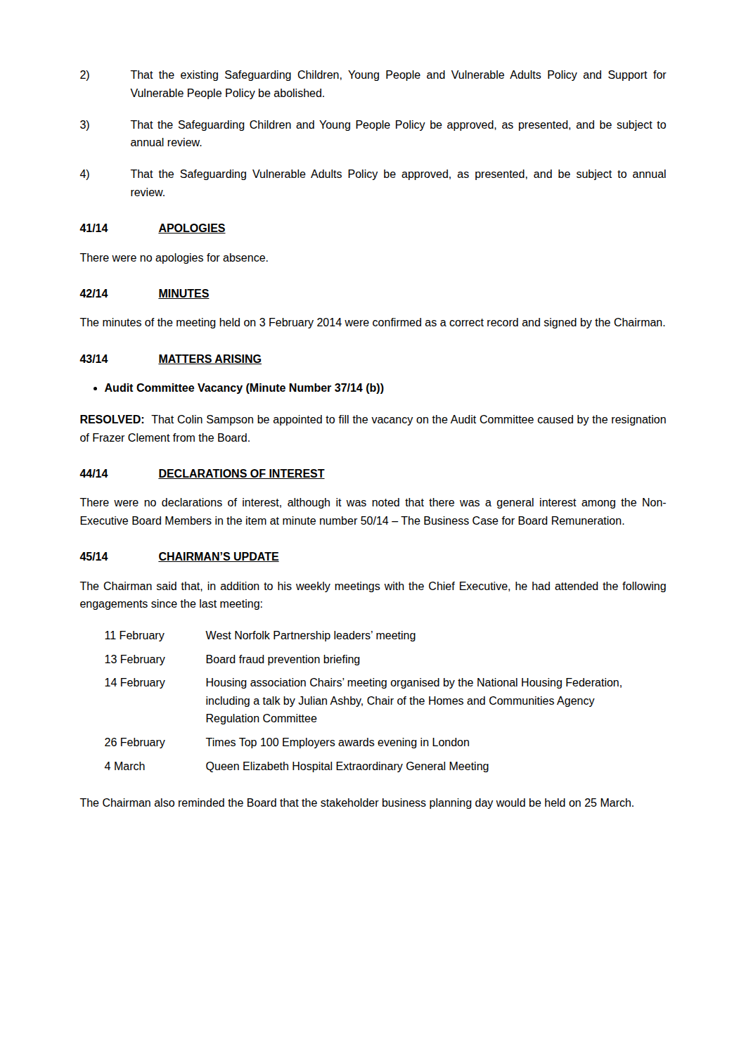2)
That the existing Safeguarding Children, Young People and Vulnerable Adults Policy and Support for Vulnerable People Policy be abolished.
3)
That the Safeguarding Children and Young People Policy be approved, as presented, and be subject to annual review.
4)
That the Safeguarding Vulnerable Adults Policy be approved, as presented, and be subject to annual review.
41/14 APOLOGIES
There were no apologies for absence.
42/14 MINUTES
The minutes of the meeting held on 3 February 2014 were confirmed as a correct record and signed by the Chairman.
43/14 MATTERS ARISING
Audit Committee Vacancy (Minute Number 37/14 (b))
RESOLVED: That Colin Sampson be appointed to fill the vacancy on the Audit Committee caused by the resignation of Frazer Clement from the Board.
44/14 DECLARATIONS OF INTEREST
There were no declarations of interest, although it was noted that there was a general interest among the Non-Executive Board Members in the item at minute number 50/14 – The Business Case for Board Remuneration.
45/14 CHAIRMAN’S UPDATE
The Chairman said that, in addition to his weekly meetings with the Chief Executive, he had attended the following engagements since the last meeting:
| 11 February | West Norfolk Partnership leaders’ meeting |
| 13 February | Board fraud prevention briefing |
| 14 February | Housing association Chairs’ meeting organised by the National Housing Federation, including a talk by Julian Ashby, Chair of the Homes and Communities Agency Regulation Committee |
| 26 February | Times Top 100 Employers awards evening in London |
| 4 March | Queen Elizabeth Hospital Extraordinary General Meeting |
The Chairman also reminded the Board that the stakeholder business planning day would be held on 25 March.